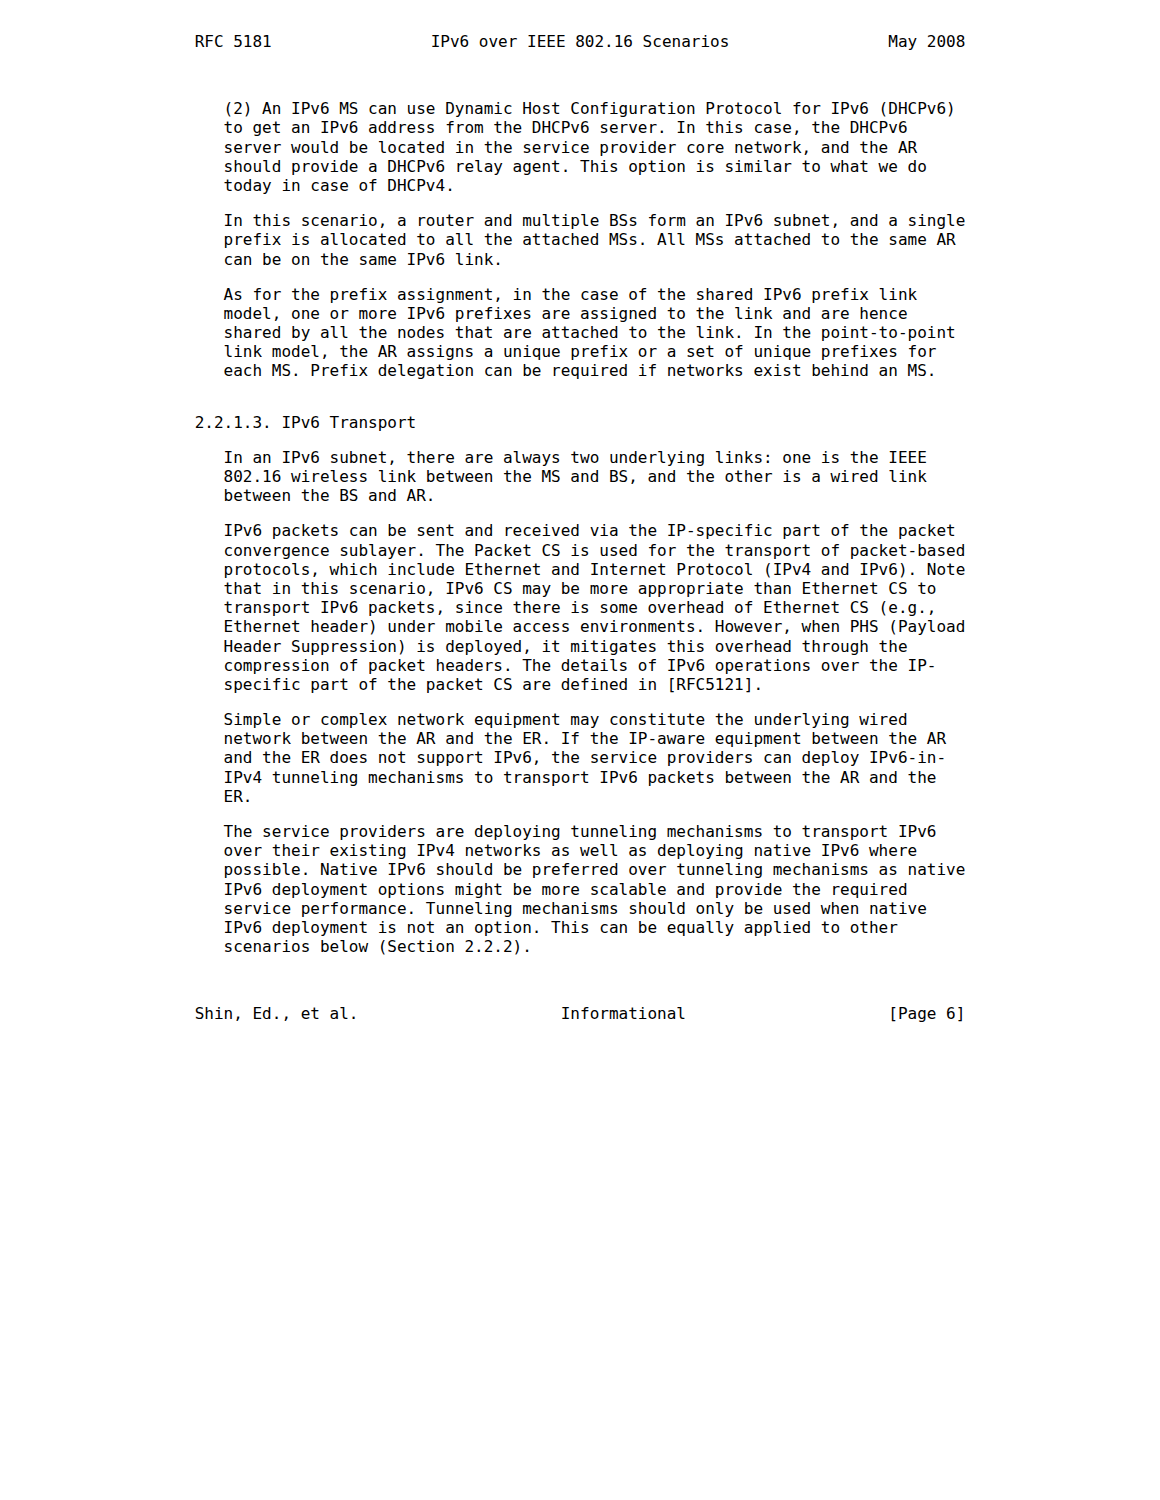RFC 5181 IPv6 over IEEE 802.16 Scenarios May 2008
(2) An IPv6 MS can use Dynamic Host Configuration Protocol for IPv6 (DHCPv6) to get an IPv6 address from the DHCPv6 server. In this case, the DHCPv6 server would be located in the service provider core network, and the AR should provide a DHCPv6 relay agent. This option is similar to what we do today in case of DHCPv4.
In this scenario, a router and multiple BSs form an IPv6 subnet, and a single prefix is allocated to all the attached MSs. All MSs attached to the same AR can be on the same IPv6 link.
As for the prefix assignment, in the case of the shared IPv6 prefix link model, one or more IPv6 prefixes are assigned to the link and are hence shared by all the nodes that are attached to the link. In the point-to-point link model, the AR assigns a unique prefix or a set of unique prefixes for each MS. Prefix delegation can be required if networks exist behind an MS.
2.2.1.3. IPv6 Transport
In an IPv6 subnet, there are always two underlying links: one is the IEEE 802.16 wireless link between the MS and BS, and the other is a wired link between the BS and AR.
IPv6 packets can be sent and received via the IP-specific part of the packet convergence sublayer. The Packet CS is used for the transport of packet-based protocols, which include Ethernet and Internet Protocol (IPv4 and IPv6). Note that in this scenario, IPv6 CS may be more appropriate than Ethernet CS to transport IPv6 packets, since there is some overhead of Ethernet CS (e.g., Ethernet header) under mobile access environments. However, when PHS (Payload Header Suppression) is deployed, it mitigates this overhead through the compression of packet headers. The details of IPv6 operations over the IP-specific part of the packet CS are defined in [RFC5121].
Simple or complex network equipment may constitute the underlying wired network between the AR and the ER. If the IP-aware equipment between the AR and the ER does not support IPv6, the service providers can deploy IPv6-in-IPv4 tunneling mechanisms to transport IPv6 packets between the AR and the ER.
The service providers are deploying tunneling mechanisms to transport IPv6 over their existing IPv4 networks as well as deploying native IPv6 where possible. Native IPv6 should be preferred over tunneling mechanisms as native IPv6 deployment options might be more scalable and provide the required service performance. Tunneling mechanisms should only be used when native IPv6 deployment is not an option. This can be equally applied to other scenarios below (Section 2.2.2).
Shin, Ed., et al. Informational [Page 6]